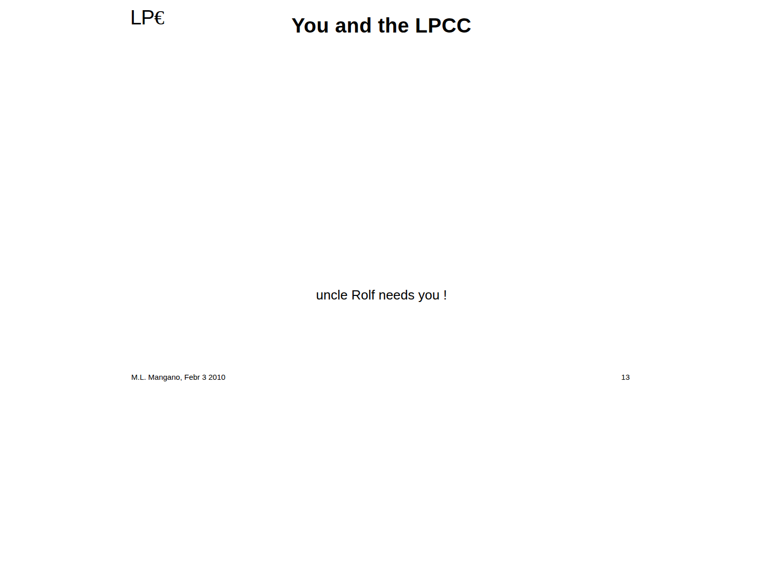LP€
You and the LPCC
uncle Rolf needs you !
M.L. Mangano, Febr 3 2010
13